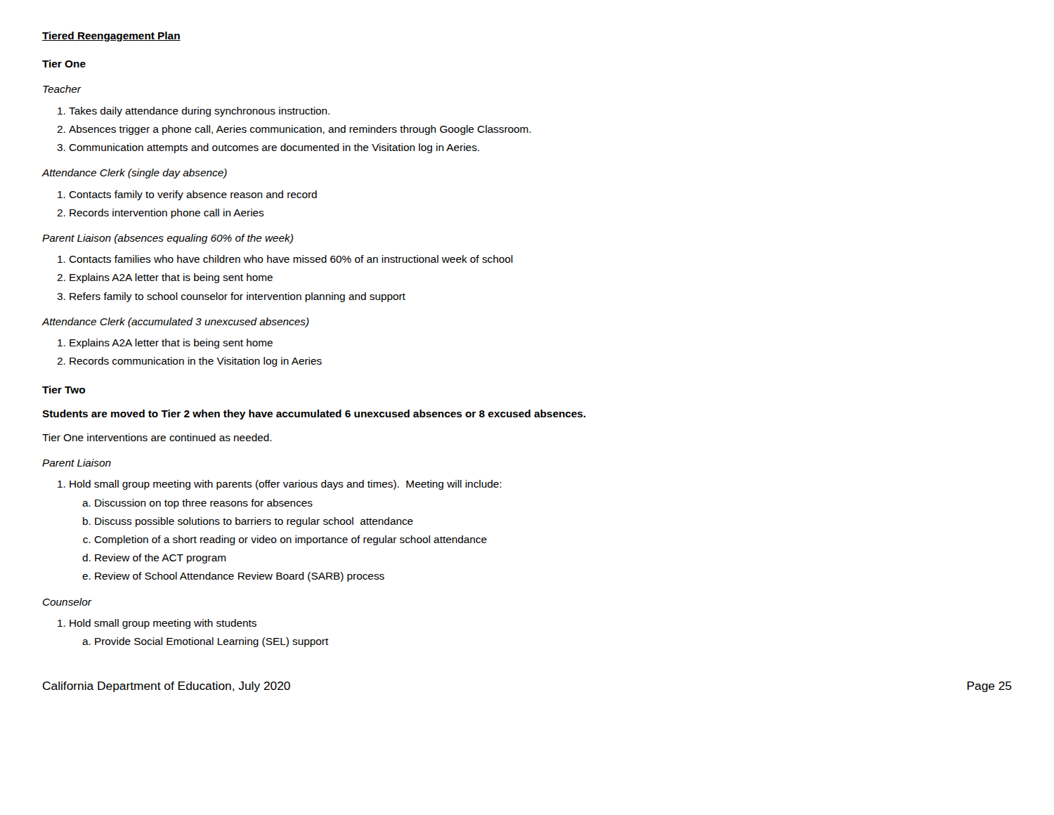Tiered Reengagement Plan
Tier One
Teacher
Takes daily attendance during synchronous instruction.
Absences trigger a phone call, Aeries communication, and reminders through Google Classroom.
Communication attempts and outcomes are documented in the Visitation log in Aeries.
Attendance Clerk (single day absence)
Contacts family to verify absence reason and record
Records intervention phone call in Aeries
Parent Liaison (absences equaling 60% of the week)
Contacts families who have children who have missed 60% of an instructional week of school
Explains A2A letter that is being sent home
Refers family to school counselor for intervention planning and support
Attendance Clerk (accumulated 3 unexcused absences)
Explains A2A letter that is being sent home
Records communication in the Visitation log in Aeries
Tier Two
Students are moved to Tier 2 when they have accumulated 6 unexcused absences or 8 excused absences.
Tier One interventions are continued as needed.
Parent Liaison
Hold small group meeting with parents (offer various days and times). Meeting will include:
Discussion on top three reasons for absences
Discuss possible solutions to barriers to regular school attendance
Completion of a short reading or video on importance of regular school attendance
Review of the ACT program
Review of School Attendance Review Board (SARB) process
Counselor
Hold small group meeting with students
Provide Social Emotional Learning (SEL) support
California Department of Education, July 2020 Page 25